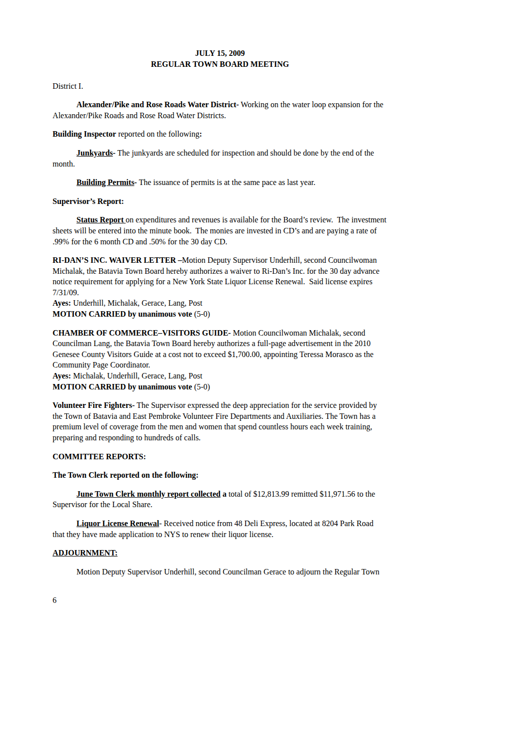JULY 15, 2009
REGULAR TOWN BOARD MEETING
District I.
Alexander/Pike and Rose Roads Water District- Working on the water loop expansion for the Alexander/Pike Roads and Rose Road Water Districts.
Building Inspector reported on the following:
Junkyards- The junkyards are scheduled for inspection and should be done by the end of the month.
Building Permits- The issuance of permits is at the same pace as last year.
Supervisor’s Report:
Status Report on expenditures and revenues is available for the Board’s review. The investment sheets will be entered into the minute book. The monies are invested in CD’s and are paying a rate of .99% for the 6 month CD and .50% for the 30 day CD.
RI-DAN’S INC. WAIVER LETTER –Motion Deputy Supervisor Underhill, second Councilwoman Michalak, the Batavia Town Board hereby authorizes a waiver to Ri-Dan’s Inc. for the 30 day advance notice requirement for applying for a New York State Liquor License Renewal. Said license expires 7/31/09.
Ayes: Underhill, Michalak, Gerace, Lang, Post
MOTION CARRIED by unanimous vote (5-0)
CHAMBER OF COMMERCE–VISITORS GUIDE- Motion Councilwoman Michalak, second Councilman Lang, the Batavia Town Board hereby authorizes a full-page advertisement in the 2010 Genesee County Visitors Guide at a cost not to exceed $1,700.00, appointing Teressa Morasco as the Community Page Coordinator.
Ayes: Michalak, Underhill, Gerace, Lang, Post
MOTION CARRIED by unanimous vote (5-0)
Volunteer Fire Fighters- The Supervisor expressed the deep appreciation for the service provided by the Town of Batavia and East Pembroke Volunteer Fire Departments and Auxiliaries. The Town has a premium level of coverage from the men and women that spend countless hours each week training, preparing and responding to hundreds of calls.
COMMITTEE REPORTS:
The Town Clerk reported on the following:
June Town Clerk monthly report collected a total of $12,813.99 remitted $11,971.56 to the Supervisor for the Local Share.
Liquor License Renewal- Received notice from 48 Deli Express, located at 8204 Park Road that they have made application to NYS to renew their liquor license.
ADJOURNMENT:
Motion Deputy Supervisor Underhill, second Councilman Gerace to adjourn the Regular Town
6